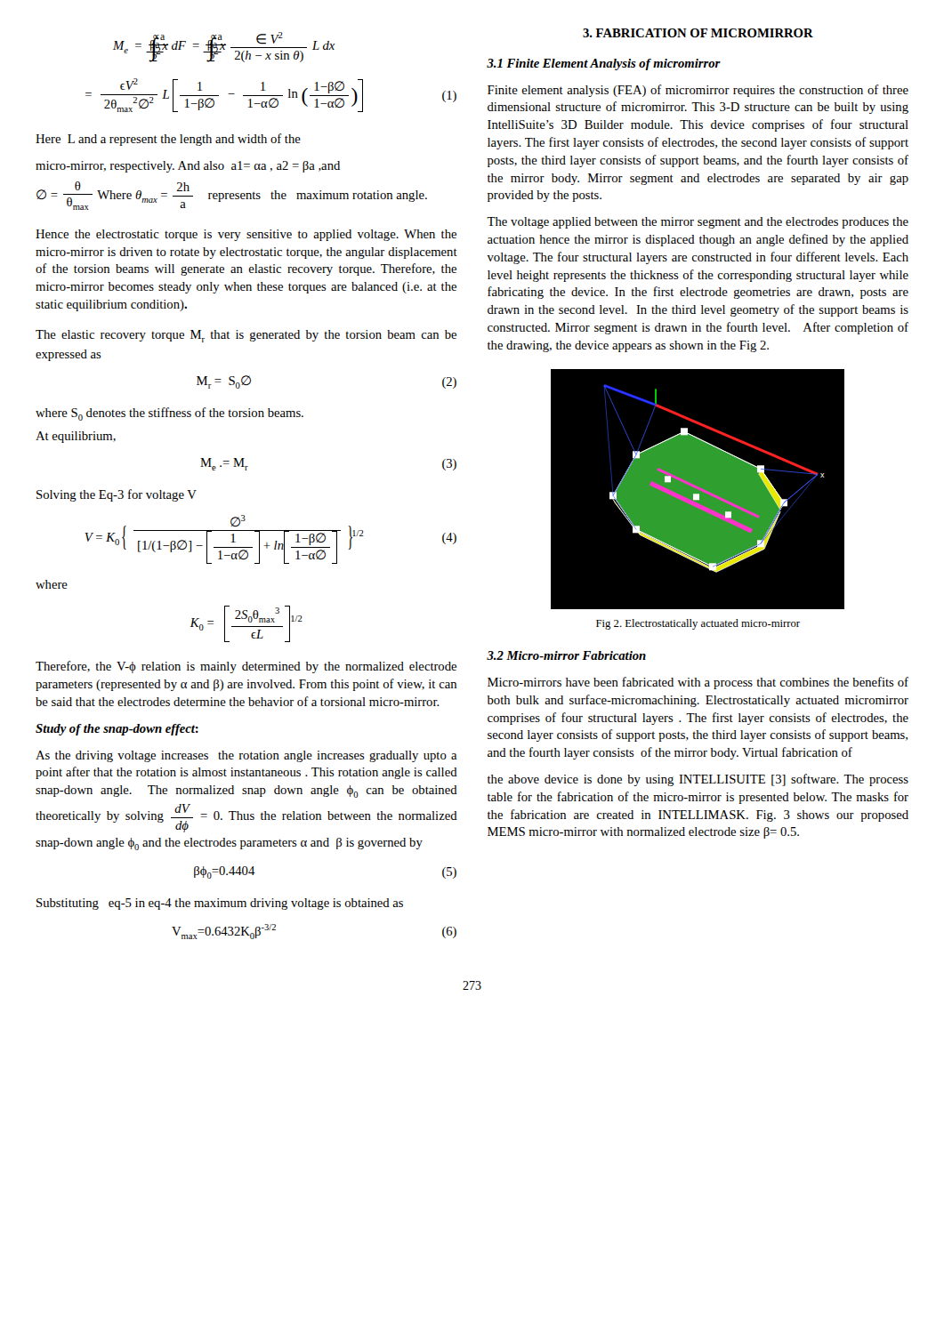Me = ∫∝a 2 βa 2 x dF = ∫∝a 2 βa 2 x ∈ V 22(h − x sin θ) L dx
= ϵV 22θmax 2∅2 L 11−β∅ − 11−α∅ ln (1−β∅1−α∅)
(1)
Here L and a represent the length and width of the
micro-mirror, respectively. And also a1= αa , a2 = βa ,and
∅ = θθmax Where θmax = 2h a represents the maximum rotation angle.
Hence the electrostatic torque is very sensitive to applied voltage. When the micro-mirror is driven to rotate by electrostatic torque, the angular displacement of the torsion beams will generate an elastic recovery torque. Therefore, the micro-mirror becomes steady only when these torques are balanced (i.e. at the static equilibrium condition).
The elastic recovery torque Mr that is generated by the torsion beam can be expressed as
Mr = S0∅
(2)
where S0 denotes the stiffness of the torsion beams.
At equilibrium,
Me .= Mr
(3)
Solving the Eq-3 for voltage V
V = K 0 ∅3 [1/(1−β∅] − 11−α∅ + ln 1−β∅1−α∅ 1/2
(4)
where
K 0 = 2S 0θmax 3 ϵL 1/2
Therefore, the V-ϕ relation is mainly determined by the normalized electrode parameters (represented by α and β) are involved. From this point of view, it can be said that the electrodes determine the behavior of a torsional micro-mirror.
Study of the snap-down effect:
As the driving voltage increases the rotation angle increases gradually upto a point after that the rotation is almost instantaneous . This rotation angle is called snap-down angle. The normalized snap down angle ϕ0 can be obtained theoretically by solving dV dϕ = 0. Thus the relation between the normalized snap-down angle ϕ0 and the electrodes parameters α and β is governed by
βϕ0=0.4404
(5)
Substituting eq-5 in eq-4 the maximum driving voltage is obtained as
Vmax=0.6432K0β-3/2
(6)
3. FABRICATION OF MICROMIRROR
3.1 Finite Element Analysis of micromirror
Finite element analysis (FEA) of micromirror requires the construction of three dimensional structure of micromirror. This 3-D structure can be built by using IntelliSuite’s 3D Builder module. This device comprises of four structural layers. The first layer consists of electrodes, the second layer consists of support posts, the third layer consists of support beams, and the fourth layer consists of the mirror body. Mirror segment and electrodes are separated by air gap provided by the posts.
The voltage applied between the mirror segment and the electrodes produces the actuation hence the mirror is displaced though an angle defined by the applied voltage. The four structural layers are constructed in four different levels. Each level height represents the thickness of the corresponding structural layer while fabricating the device. In the first electrode geometries are drawn, posts are drawn in the second level. In the third level geometry of the support beams is constructed. Mirror segment is drawn in the fourth level. After completion of the drawing, the device appears as shown in the Fig 2.
x
Fig 2. Electrostatically actuated micro-mirror
3.2 Micro-mirror Fabrication
Micro-mirrors have been fabricated with a process that combines the benefits of both bulk and surface-micromachining. Electrostatically actuated micromirror comprises of four structural layers . The first layer consists of electrodes, the second layer consists of support posts, the third layer consists of support beams, and the fourth layer consists of the mirror body. Virtual fabrication of
the above device is done by using INTELLISUITE [3] software. The process table for the fabrication of the micro-mirror is presented below. The masks for the fabrication are created in INTELLIMASK. Fig. 3 shows our proposed MEMS micro-mirror with normalized electrode size β= 0.5.
273